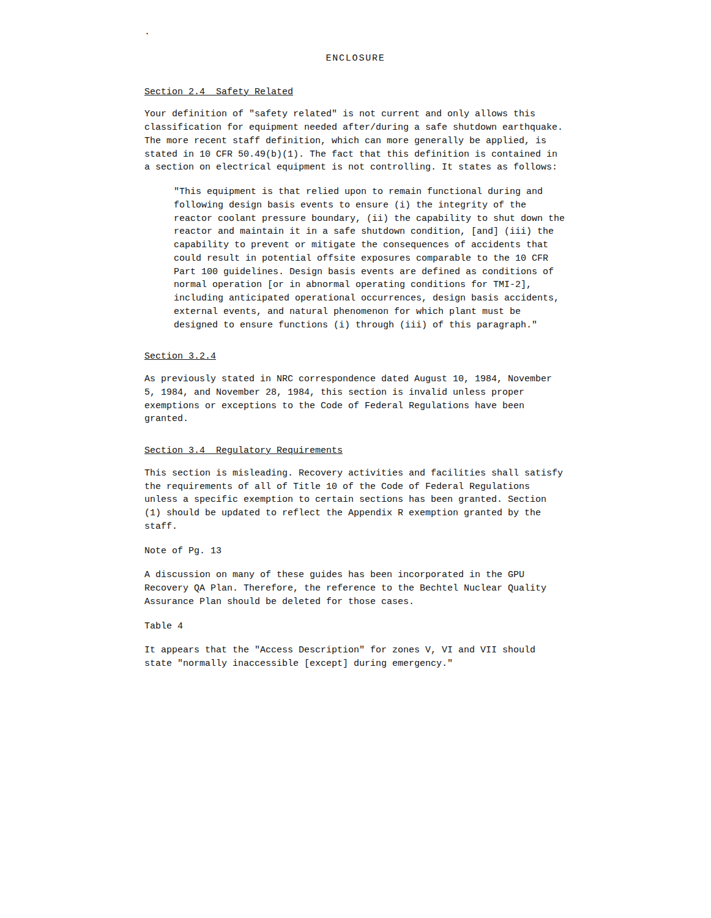·
ENCLOSURE
Section 2.4 Safety Related
Your definition of "safety related" is not current and only allows this classification for equipment needed after/during a safe shutdown earthquake. The more recent staff definition, which can more generally be applied, is stated in 10 CFR 50.49(b)(1). The fact that this definition is contained in a section on electrical equipment is not controlling. It states as follows:
"This equipment is that relied upon to remain functional during and following design basis events to ensure (i) the integrity of the reactor coolant pressure boundary, (ii) the capability to shut down the reactor and maintain it in a safe shutdown condition, [and] (iii) the capability to prevent or mitigate the consequences of accidents that could result in potential offsite exposures comparable to the 10 CFR Part 100 guidelines. Design basis events are defined as conditions of normal operation [or in abnormal operating conditions for TMI-2], including anticipated operational occurrences, design basis accidents, external events, and natural phenomenon for which plant must be designed to ensure functions (i) through (iii) of this paragraph."
Section 3.2.4
As previously stated in NRC correspondence dated August 10, 1984, November 5, 1984, and November 28, 1984, this section is invalid unless proper exemptions or exceptions to the Code of Federal Regulations have been granted.
Section 3.4 Regulatory Requirements
This section is misleading. Recovery activities and facilities shall satisfy the requirements of all of Title 10 of the Code of Federal Regulations unless a specific exemption to certain sections has been granted. Section (1) should be updated to reflect the Appendix R exemption granted by the staff.
Note of Pg. 13
A discussion on many of these guides has been incorporated in the GPU Recovery QA Plan. Therefore, the reference to the Bechtel Nuclear Quality Assurance Plan should be deleted for those cases.
Table 4
It appears that the "Access Description" for zones V, VI and VII should state "normally inaccessible [except] during emergency."